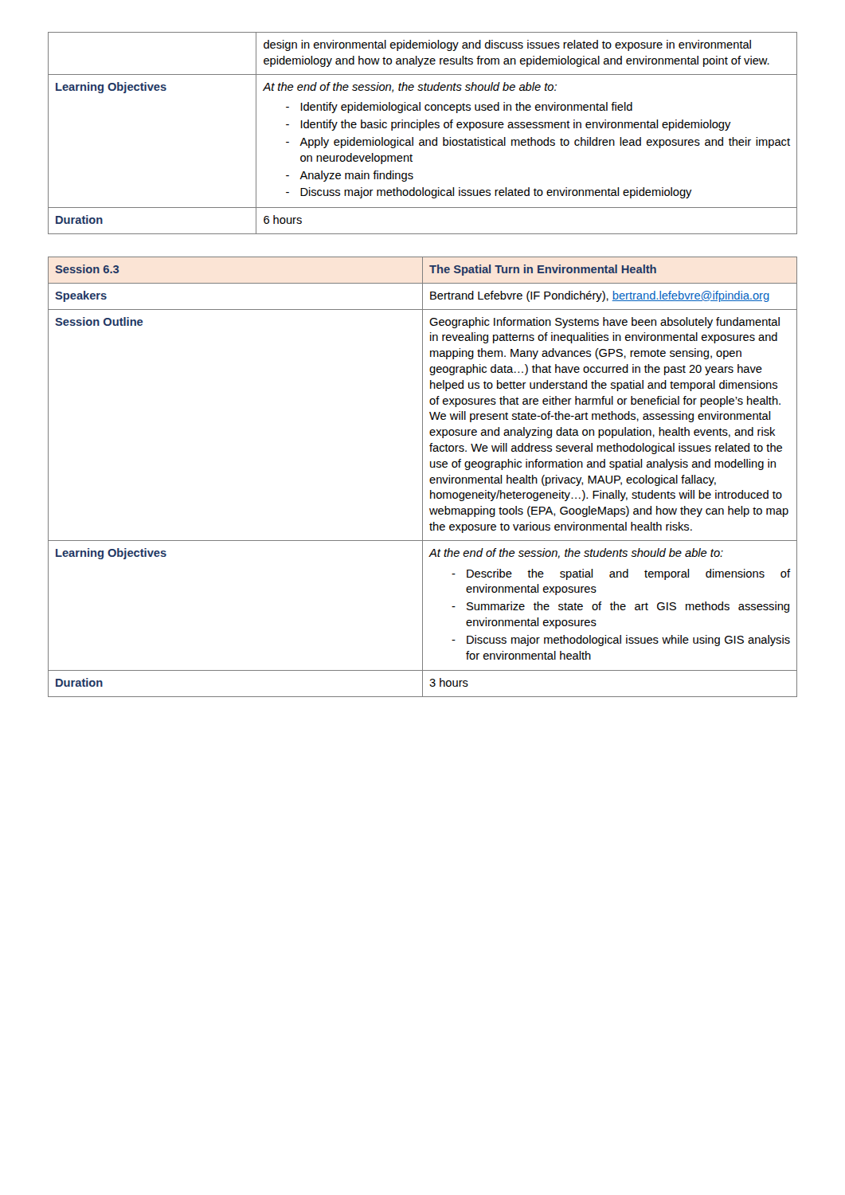| | design in environmental epidemiology and discuss issues related to exposure in environmental epidemiology and how to analyze results from an epidemiological and environmental point of view. |
| Learning Objectives | At the end of the session, the students should be able to: Identify epidemiological concepts used in the environmental field Identify the basic principles of exposure assessment in environmental epidemiology Apply epidemiological and biostatistical methods to children lead exposures and their impact on neurodevelopment Analyze main findings Discuss major methodological issues related to environmental epidemiology |
| Duration | 6 hours |
| Session 6.3 | The Spatial Turn in Environmental Health |
| Speakers | Bertrand Lefebvre (IF Pondichéry), bertrand.lefebvre@ifpindia.org |
| Session Outline | Geographic Information Systems have been absolutely fundamental in revealing patterns of inequalities in environmental exposures and mapping them. Many advances (GPS, remote sensing, open geographic data…) that have occurred in the past 20 years have helped us to better understand the spatial and temporal dimensions of exposures that are either harmful or beneficial for people’s health. We will present state-of-the-art methods, assessing environmental exposure and analyzing data on population, health events, and risk factors. We will address several methodological issues related to the use of geographic information and spatial analysis and modelling in environmental health (privacy, MAUP, ecological fallacy, homogeneity/heterogeneity…). Finally, students will be introduced to webmapping tools (EPA, GoogleMaps) and how they can help to map the exposure to various environmental health risks. |
| Learning Objectives | At the end of the session, the students should be able to: Describe the spatial and temporal dimensions of environmental exposures Summarize the state of the art GIS methods assessing environmental exposures Discuss major methodological issues while using GIS analysis for environmental health |
| Duration | 3 hours |